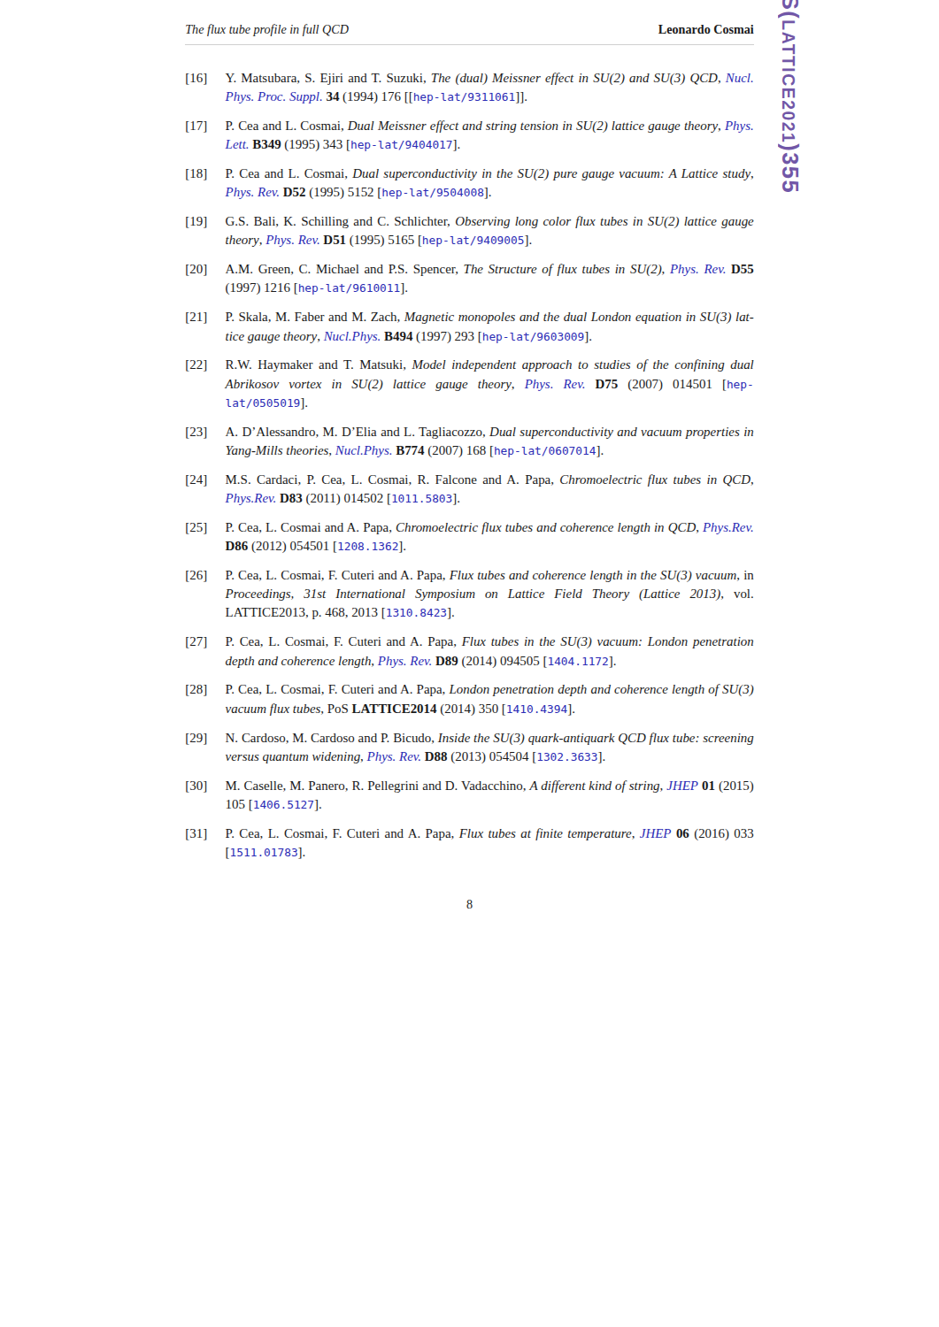The flux tube profile in full QCD
Leonardo Cosmai
PoS(LATTICE2021)355
Y. Matsubara, S. Ejiri and T. Suzuki, The (dual) Meissner effect in SU(2) and SU(3) QCD, Nucl. Phys. Proc. Suppl. 34 (1994) 176 [[hep-lat/9311061]].
P. Cea and L. Cosmai, Dual Meissner effect and string tension in SU(2) lattice gauge theory, Phys. Lett. B349 (1995) 343 [hep-lat/9404017].
P. Cea and L. Cosmai, Dual superconductivity in the SU(2) pure gauge vacuum: A Lattice study, Phys. Rev. D52 (1995) 5152 [hep-lat/9504008].
G.S. Bali, K. Schilling and C. Schlichter, Observing long color flux tubes in SU(2) lattice gauge theory, Phys. Rev. D51 (1995) 5165 [hep-lat/9409005].
A.M. Green, C. Michael and P.S. Spencer, The Structure of flux tubes in SU(2), Phys. Rev. D55 (1997) 1216 [hep-lat/9610011].
P. Skala, M. Faber and M. Zach, Magnetic monopoles and the dual London equation in SU(3) lattice gauge theory, Nucl.Phys. B494 (1997) 293 [hep-lat/9603009].
R.W. Haymaker and T. Matsuki, Model independent approach to studies of the confining dual Abrikosov vortex in SU(2) lattice gauge theory, Phys. Rev. D75 (2007) 014501 [hep-lat/0505019].
A. D’Alessandro, M. D’Elia and L. Tagliacozzo, Dual superconductivity and vacuum properties in Yang-Mills theories, Nucl.Phys. B774 (2007) 168 [hep-lat/0607014].
M.S. Cardaci, P. Cea, L. Cosmai, R. Falcone and A. Papa, Chromoelectric flux tubes in QCD, Phys.Rev. D83 (2011) 014502 [1011.5803].
P. Cea, L. Cosmai and A. Papa, Chromoelectric flux tubes and coherence length in QCD, Phys.Rev. D86 (2012) 054501 [1208.1362].
P. Cea, L. Cosmai, F. Cuteri and A. Papa, Flux tubes and coherence length in the SU(3) vacuum, in Proceedings, 31st International Symposium on Lattice Field Theory (Lattice 2013), vol. LATTICE2013, p. 468, 2013 [1310.8423].
P. Cea, L. Cosmai, F. Cuteri and A. Papa, Flux tubes in the SU(3) vacuum: London penetration depth and coherence length, Phys. Rev. D89 (2014) 094505 [1404.1172].
P. Cea, L. Cosmai, F. Cuteri and A. Papa, London penetration depth and coherence length of SU(3) vacuum flux tubes, PoS LATTICE2014 (2014) 350 [1410.4394].
N. Cardoso, M. Cardoso and P. Bicudo, Inside the SU(3) quark-antiquark QCD flux tube: screening versus quantum widening, Phys. Rev. D88 (2013) 054504 [1302.3633].
M. Caselle, M. Panero, R. Pellegrini and D. Vadacchino, A different kind of string, JHEP 01 (2015) 105 [1406.5127].
P. Cea, L. Cosmai, F. Cuteri and A. Papa, Flux tubes at finite temperature, JHEP 06 (2016) 033 [1511.01783].
8